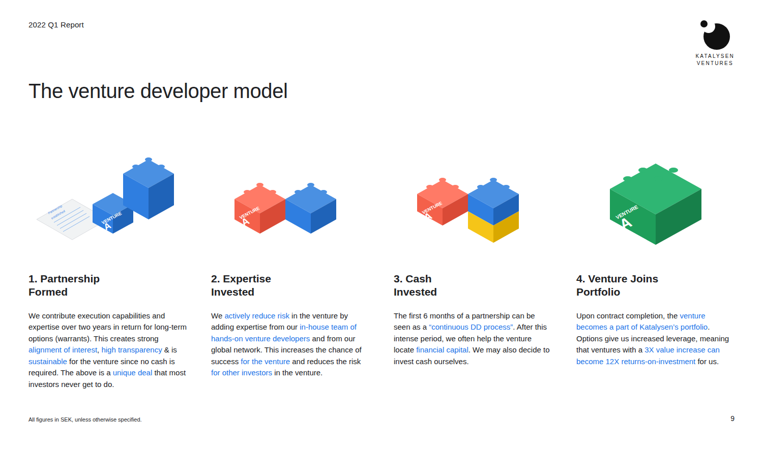2022 Q1 Report
KATALYSEN
VENTURES
The venture developer model
Partnership established VENTURE A
1. Partnership
Formed
We contribute execution capabilities and expertise over two years in return for long-term options (warrants). This creates strong alignment of interest, high transparency & is sustainable for the venture since no cash is required. The above is a unique deal that most investors never get to do.
VENTURE A
2. Expertise
Invested
We actively reduce risk in the venture by adding expertise from our in-house team of hands-on venture developers and from our global network. This increases the chance of success for the venture and reduces the risk for other investors in the venture.
VENTURE A
3. Cash
Invested
The first 6 months of a partnership can be seen as a “continuous DD process”. After this intense period, we often help the venture locate financial capital. We may also decide to invest cash ourselves.
VENTURE A
4. Venture Joins
Portfolio
Upon contract completion, the venture becomes a part of Katalysen’s portfolio. Options give us increased leverage, meaning that ventures with a 3X value increase can become 12X returns-on-investment for us.
All figures in SEK, unless otherwise specified.
9